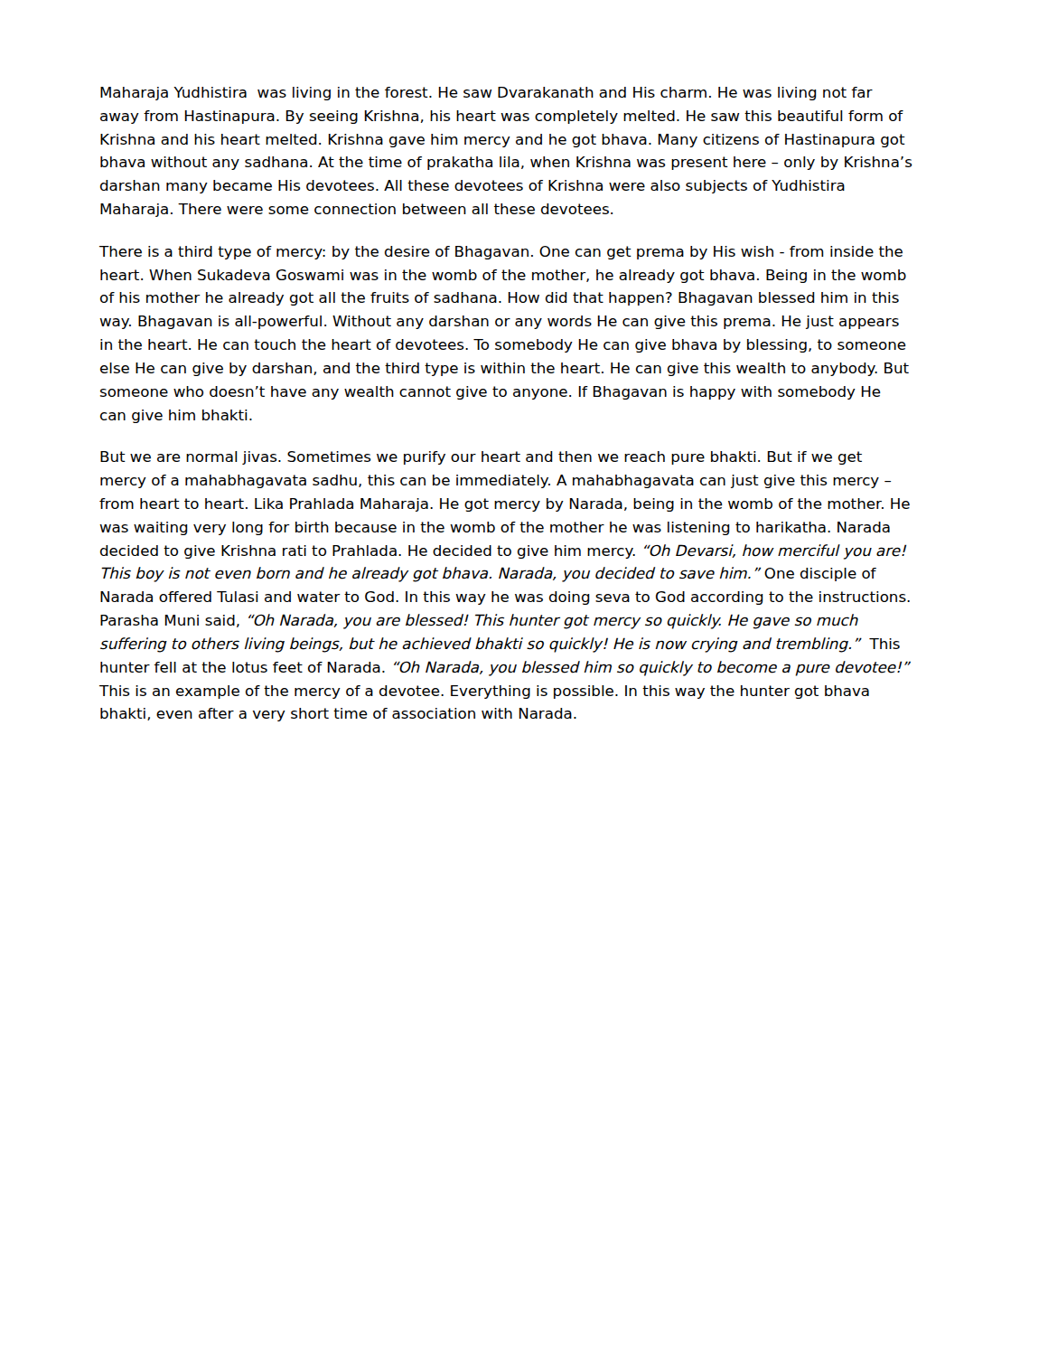Maharaja Yudhistira was living in the forest. He saw Dvarakanath and His charm. He was living not far away from Hastinapura. By seeing Krishna, his heart was completely melted. He saw this beautiful form of Krishna and his heart melted. Krishna gave him mercy and he got bhava. Many citizens of Hastinapura got bhava without any sadhana. At the time of prakatha lila, when Krishna was present here – only by Krishna’s darshan many became His devotees. All these devotees of Krishna were also subjects of Yudhistira Maharaja. There were some connection between all these devotees.
There is a third type of mercy: by the desire of Bhagavan. One can get prema by His wish - from inside the heart. When Sukadeva Goswami was in the womb of the mother, he already got bhava. Being in the womb of his mother he already got all the fruits of sadhana. How did that happen? Bhagavan blessed him in this way. Bhagavan is all-powerful. Without any darshan or any words He can give this prema. He just appears in the heart. He can touch the heart of devotees. To somebody He can give bhava by blessing, to someone else He can give by darshan, and the third type is within the heart. He can give this wealth to anybody. But someone who doesn’t have any wealth cannot give to anyone. If Bhagavan is happy with somebody He can give him bhakti.
But we are normal jivas. Sometimes we purify our heart and then we reach pure bhakti. But if we get mercy of a mahabhagavata sadhu, this can be immediately. A mahabhagavata can just give this mercy – from heart to heart. Lika Prahlada Maharaja. He got mercy by Narada, being in the womb of the mother. He was waiting very long for birth because in the womb of the mother he was listening to harikatha. Narada decided to give Krishna rati to Prahlada. He decided to give him mercy. “Oh Devarsi, how merciful you are! This boy is not even born and he already got bhava. Narada, you decided to save him.” One disciple of Narada offered Tulasi and water to God. In this way he was doing seva to God according to the instructions. Parasha Muni said, “Oh Narada, you are blessed! This hunter got mercy so quickly. He gave so much suffering to others living beings, but he achieved bhakti so quickly! He is now crying and trembling.” This hunter fell at the lotus feet of Narada. “Oh Narada, you blessed him so quickly to become a pure devotee!” This is an example of the mercy of a devotee. Everything is possible. In this way the hunter got bhava bhakti, even after a very short time of association with Narada.